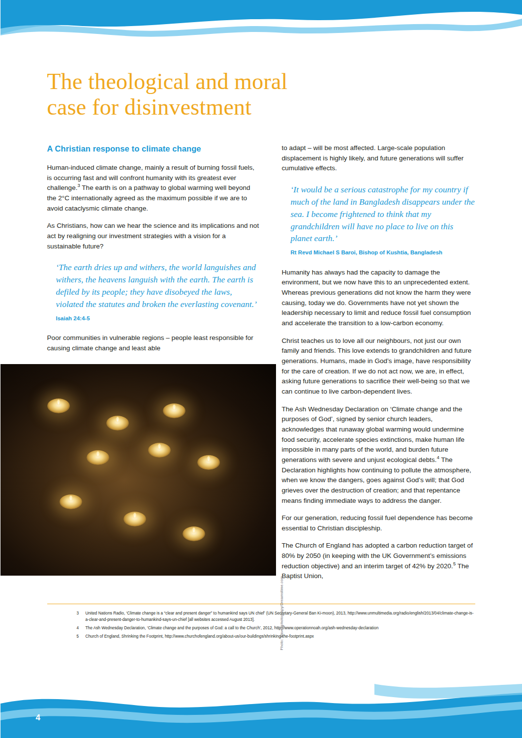The theological and moral
case for disinvestment
A Christian response to climate change
Human-induced climate change, mainly a result of burning fossil fuels, is occurring fast and will confront humanity with its greatest ever challenge.3 The earth is on a pathway to global warming well beyond the 2°C internationally agreed as the maximum possible if we are to avoid cataclysmic climate change.
As Christians, how can we hear the science and its implications and not act by realigning our investment strategies with a vision for a sustainable future?
‘The earth dries up and withers, the world languishes and withers, the heavens languish with the earth. The earth is defiled by its people; they have disobeyed the laws, violated the statutes and broken the everlasting covenant.’ Isaiah 24:4-5
Poor communities in vulnerable regions – people least responsible for causing climate change and least able
Photo: Wavenphotograpy/Dreamstime.com
to adapt – will be most affected. Large-scale population displacement is highly likely, and future generations will suffer cumulative effects.
‘It would be a serious catastrophe for my country if much of the land in Bangladesh disappears under the sea. I become frightened to think that my grandchildren will have no place to live on this planet earth.’ Rt Revd Michael S Baroi, Bishop of Kushtia, Bangladesh
Humanity has always had the capacity to damage the environment, but we now have this to an unprecedented extent. Whereas previous generations did not know the harm they were causing, today we do. Governments have not yet shown the leadership necessary to limit and reduce fossil fuel consumption and accelerate the transition to a low-carbon economy.
Christ teaches us to love all our neighbours, not just our own family and friends. This love extends to grandchildren and future generations. Humans, made in God’s image, have responsibility for the care of creation. If we do not act now, we are, in effect, asking future generations to sacrifice their well-being so that we can continue to live carbon-dependent lives.
The Ash Wednesday Declaration on ‘Climate change and the purposes of God’, signed by senior church leaders, acknowledges that runaway global warming would undermine food security, accelerate species extinctions, make human life impossible in many parts of the world, and burden future generations with severe and unjust ecological debts.4 The Declaration highlights how continuing to pollute the atmosphere, when we know the dangers, goes against God’s will; that God grieves over the destruction of creation; and that repentance means finding immediate ways to address the danger.
For our generation, reducing fossil fuel dependence has become essential to Christian discipleship.
The Church of England has adopted a carbon reduction target of 80% by 2050 (in keeping with the UK Government’s emissions reduction objective) and an interim target of 42% by 2020.5 The Baptist Union,
United Nations Radio, ‘Climate change is a “clear and present danger” to humankind says UN chief’ (UN Secretary-General Ban Ki-moon), 2013, http://www.unmultimedia.org/radio/english/2013/04/climate-change-is-a-clear-and-present-danger-to-humankind-says-un-chief [all websites accessed August 2013].
The Ash Wednesday Declaration, ‘Climate change and the purposes of God: a call to the Church’, 2012, http://www.operationnoah.org/ash-wednesday-declaration
Church of England, Shrinking the Footprint, http://www.churchofengland.org/about-us/our-buildings/shrinking-the-footprint.aspx
4